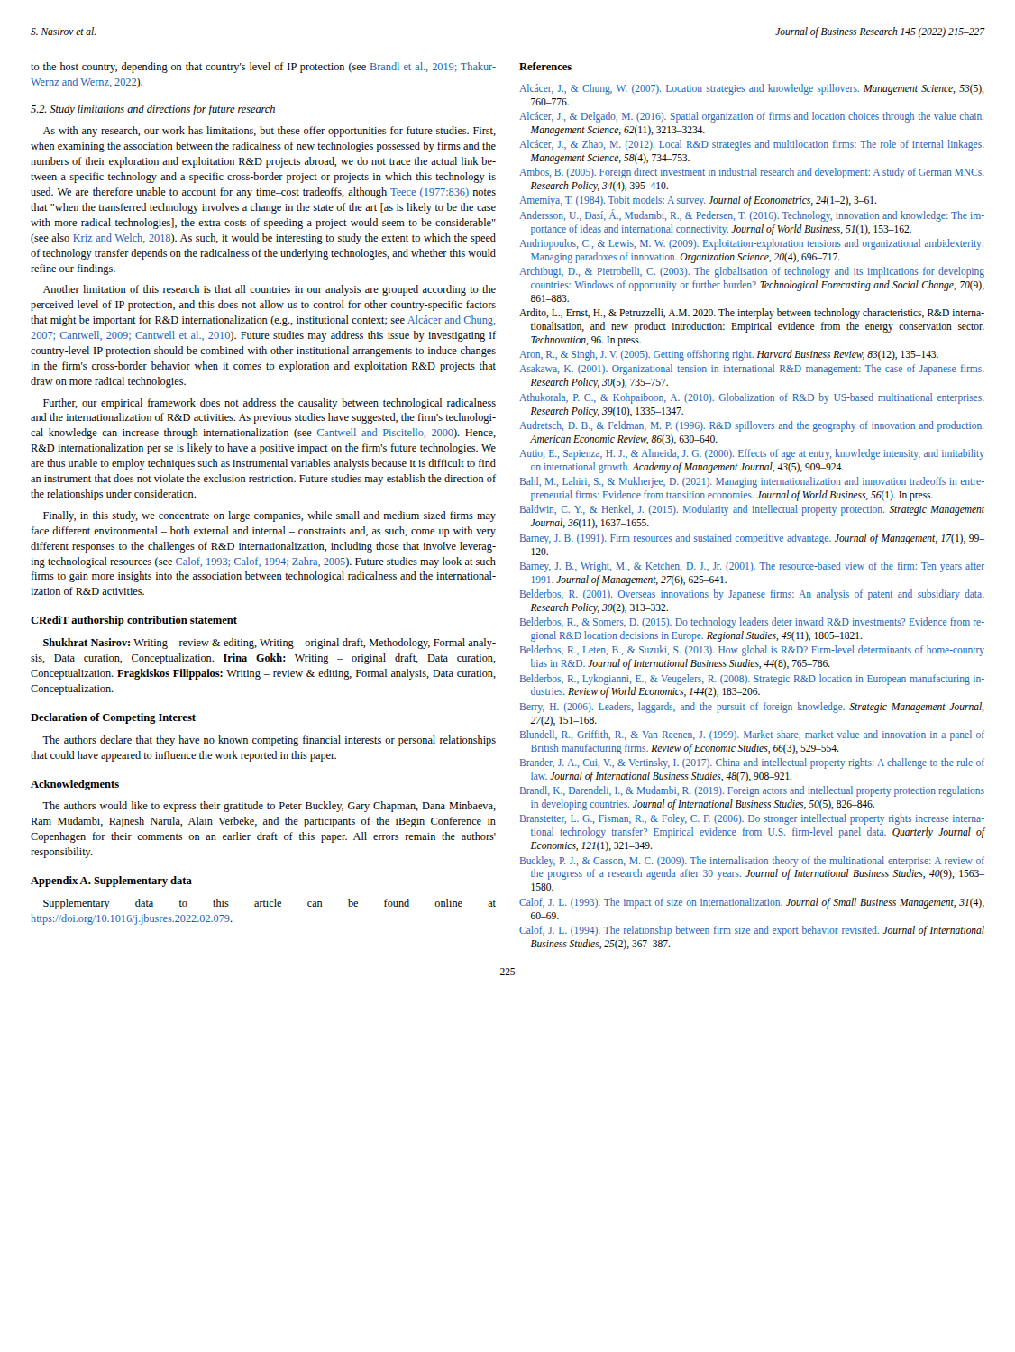S. Nasirov et al.
Journal of Business Research 145 (2022) 215–227
to the host country, depending on that country's level of IP protection (see Brandl et al., 2019; Thakur-Wernz and Wernz, 2022).
5.2. Study limitations and directions for future research
As with any research, our work has limitations, but these offer opportunities for future studies. First, when examining the association between the radicalness of new technologies possessed by firms and the numbers of their exploration and exploitation R&D projects abroad, we do not trace the actual link between a specific technology and a specific cross-border project or projects in which this technology is used. We are therefore unable to account for any time–cost tradeoffs, although Teece (1977:836) notes that "when the transferred technology involves a change in the state of the art [as is likely to be the case with more radical technologies], the extra costs of speeding a project would seem to be considerable" (see also Kriz and Welch, 2018). As such, it would be interesting to study the extent to which the speed of technology transfer depends on the radicalness of the underlying technologies, and whether this would refine our findings.
Another limitation of this research is that all countries in our analysis are grouped according to the perceived level of IP protection, and this does not allow us to control for other country-specific factors that might be important for R&D internationalization (e.g., institutional context; see Alcácer and Chung, 2007; Cantwell, 2009; Cantwell et al., 2010). Future studies may address this issue by investigating if country-level IP protection should be combined with other institutional arrangements to induce changes in the firm's cross-border behavior when it comes to exploration and exploitation R&D projects that draw on more radical technologies.
Further, our empirical framework does not address the causality between technological radicalness and the internationalization of R&D activities. As previous studies have suggested, the firm's technological knowledge can increase through internationalization (see Cantwell and Piscitello, 2000). Hence, R&D internationalization per se is likely to have a positive impact on the firm's future technologies. We are thus unable to employ techniques such as instrumental variables analysis because it is difficult to find an instrument that does not violate the exclusion restriction. Future studies may establish the direction of the relationships under consideration.
Finally, in this study, we concentrate on large companies, while small and medium-sized firms may face different environmental – both external and internal – constraints and, as such, come up with very different responses to the challenges of R&D internationalization, including those that involve leveraging technological resources (see Calof, 1993; Calof, 1994; Zahra, 2005). Future studies may look at such firms to gain more insights into the association between technological radicalness and the internationalization of R&D activities.
CRediT authorship contribution statement
Shukhrat Nasirov: Writing – review & editing, Writing – original draft, Methodology, Formal analysis, Data curation, Conceptualization. Irina Gokh: Writing – original draft, Data curation, Conceptualization. Fragkiskos Filippaios: Writing – review & editing, Formal analysis, Data curation, Conceptualization.
Declaration of Competing Interest
The authors declare that they have no known competing financial interests or personal relationships that could have appeared to influence the work reported in this paper.
Acknowledgments
The authors would like to express their gratitude to Peter Buckley, Gary Chapman, Dana Minbaeva, Ram Mudambi, Rajnesh Narula, Alain Verbeke, and the participants of the iBegin Conference in Copenhagen for their comments on an earlier draft of this paper. All errors remain the authors' responsibility.
Appendix A. Supplementary data
Supplementary data to this article can be found online at https://doi.org/10.1016/j.jbusres.2022.02.079.
References
Alcácer, J., & Chung, W. (2007). Location strategies and knowledge spillovers. Management Science, 53(5), 760–776.
Alcácer, J., & Delgado, M. (2016). Spatial organization of firms and location choices through the value chain. Management Science, 62(11), 3213–3234.
Alcácer, J., & Zhao, M. (2012). Local R&D strategies and multilocation firms: The role of internal linkages. Management Science, 58(4), 734–753.
Ambos, B. (2005). Foreign direct investment in industrial research and development: A study of German MNCs. Research Policy, 34(4), 395–410.
Amemiya, T. (1984). Tobit models: A survey. Journal of Econometrics, 24(1–2), 3–61.
Andersson, U., Dasí, Á., Mudambi, R., & Pedersen, T. (2016). Technology, innovation and knowledge: The importance of ideas and international connectivity. Journal of World Business, 51(1), 153–162.
Andriopoulos, C., & Lewis, M. W. (2009). Exploitation-exploration tensions and organizational ambidexterity: Managing paradoxes of innovation. Organization Science, 20(4), 696–717.
Archibugi, D., & Pietrobelli, C. (2003). The globalisation of technology and its implications for developing countries: Windows of opportunity or further burden? Technological Forecasting and Social Change, 70(9), 861–883.
Ardito, L., Ernst, H., & Petruzzelli, A.M. 2020. The interplay between technology characteristics, R&D internationalisation, and new product introduction: Empirical evidence from the energy conservation sector. Technovation, 96. In press.
Aron, R., & Singh, J. V. (2005). Getting offshoring right. Harvard Business Review, 83(12), 135–143.
Asakawa, K. (2001). Organizational tension in international R&D management: The case of Japanese firms. Research Policy, 30(5), 735–757.
Athukorala, P. C., & Kohpaiboon, A. (2010). Globalization of R&D by US-based multinational enterprises. Research Policy, 39(10), 1335–1347.
Audretsch, D. B., & Feldman, M. P. (1996). R&D spillovers and the geography of innovation and production. American Economic Review, 86(3), 630–640.
Autio, E., Sapienza, H. J., & Almeida, J. G. (2000). Effects of age at entry, knowledge intensity, and imitability on international growth. Academy of Management Journal, 43(5), 909–924.
Bahl, M., Lahiri, S., & Mukherjee, D. (2021). Managing internationalization and innovation tradeoffs in entrepreneurial firms: Evidence from transition economies. Journal of World Business, 56(1). In press.
Baldwin, C. Y., & Henkel, J. (2015). Modularity and intellectual property protection. Strategic Management Journal, 36(11), 1637–1655.
Barney, J. B. (1991). Firm resources and sustained competitive advantage. Journal of Management, 17(1), 99–120.
Barney, J. B., Wright, M., & Ketchen, D. J., Jr. (2001). The resource-based view of the firm: Ten years after 1991. Journal of Management, 27(6), 625–641.
Belderbos, R. (2001). Overseas innovations by Japanese firms: An analysis of patent and subsidiary data. Research Policy, 30(2), 313–332.
Belderbos, R., & Somers, D. (2015). Do technology leaders deter inward R&D investments? Evidence from regional R&D location decisions in Europe. Regional Studies, 49(11), 1805–1821.
Belderbos, R., Leten, B., & Suzuki, S. (2013). How global is R&D? Firm-level determinants of home-country bias in R&D. Journal of International Business Studies, 44(8), 765–786.
Belderbos, R., Lykogianni, E., & Veugelers, R. (2008). Strategic R&D location in European manufacturing industries. Review of World Economics, 144(2), 183–206.
Berry, H. (2006). Leaders, laggards, and the pursuit of foreign knowledge. Strategic Management Journal, 27(2), 151–168.
Blundell, R., Griffith, R., & Van Reenen, J. (1999). Market share, market value and innovation in a panel of British manufacturing firms. Review of Economic Studies, 66(3), 529–554.
Brander, J. A., Cui, V., & Vertinsky, I. (2017). China and intellectual property rights: A challenge to the rule of law. Journal of International Business Studies, 48(7), 908–921.
Brandl, K., Darendeli, I., & Mudambi, R. (2019). Foreign actors and intellectual property protection regulations in developing countries. Journal of International Business Studies, 50(5), 826–846.
Branstetter, L. G., Fisman, R., & Foley, C. F. (2006). Do stronger intellectual property rights increase international technology transfer? Empirical evidence from U.S. firm-level panel data. Quarterly Journal of Economics, 121(1), 321–349.
Buckley, P. J., & Casson, M. C. (2009). The internalisation theory of the multinational enterprise: A review of the progress of a research agenda after 30 years. Journal of International Business Studies, 40(9), 1563–1580.
Calof, J. L. (1993). The impact of size on internationalization. Journal of Small Business Management, 31(4), 60–69.
Calof, J. L. (1994). The relationship between firm size and export behavior revisited. Journal of International Business Studies, 25(2), 367–387.
225